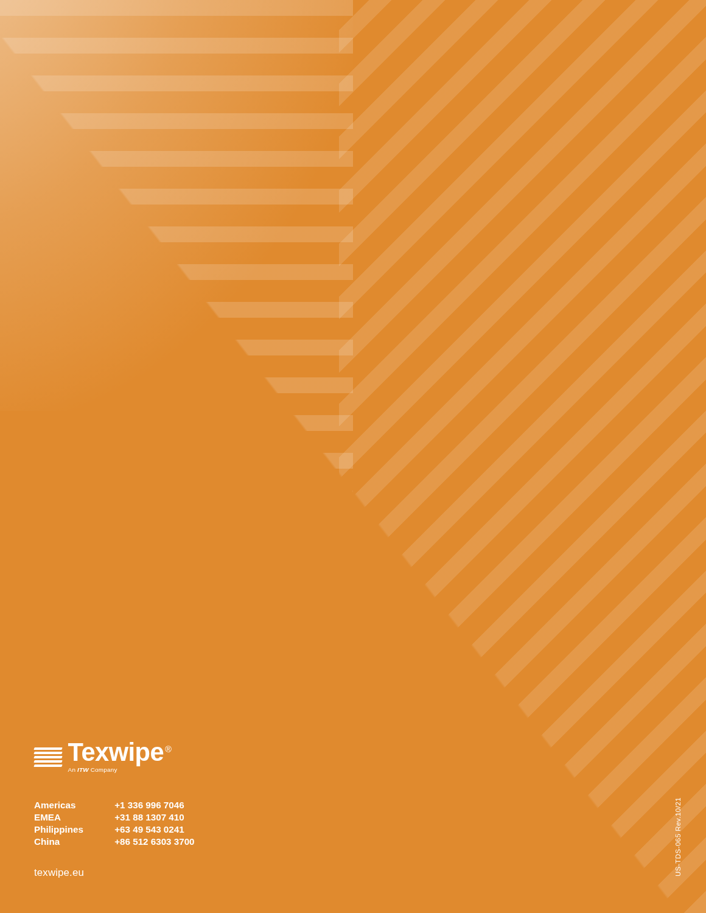Texwipe® An ITW Company
| Americas | +1 336 996 7046 |
| EMEA | +31 88 1307 410 |
| Philippines | +63 49 543 0241 |
| China | +86 512 6303 3700 |
texwipe.eu
US-TDS-065 Rev.10/21